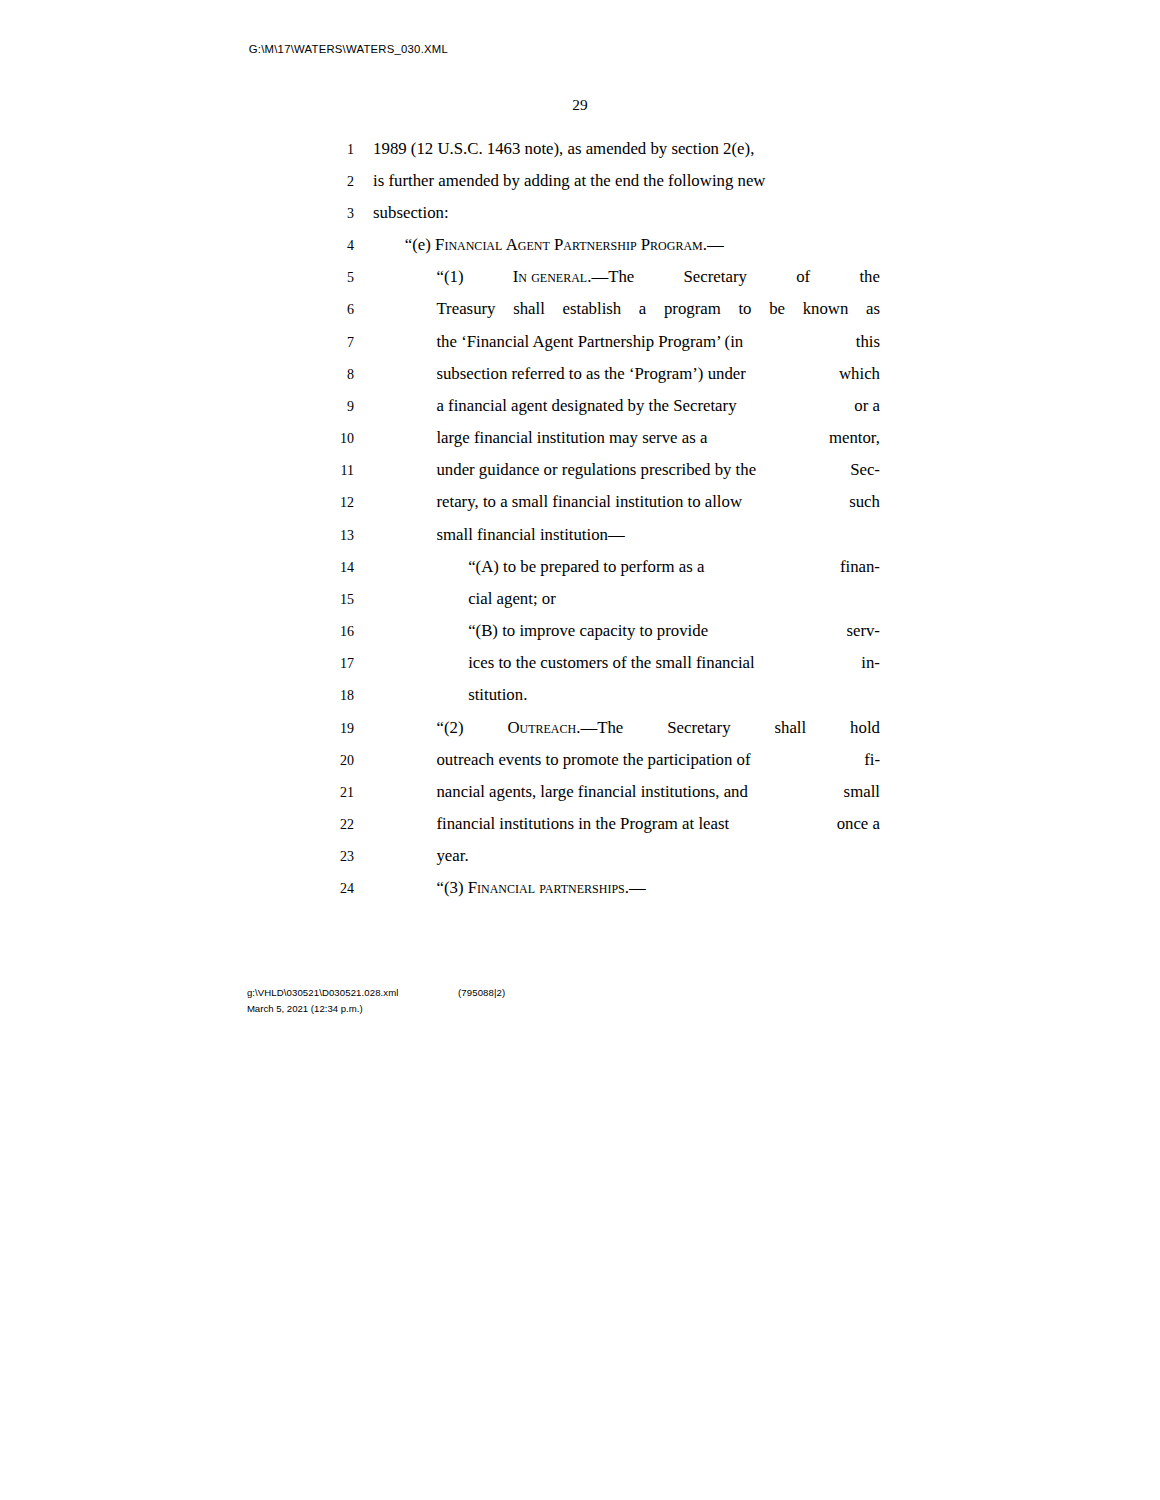G:\M\17\WATERS\WATERS_030.XML
29
1
1989 (12 U.S.C. 1463 note), as amended by section 2(e),
2
is further amended by adding at the end the following new
3
subsection:
4
“(e) Financial Agent Partnership Program.—
5
“(1) In general.—The Secretary of the
6
Treasury shall establish aprogram to be known as
7
the ‘Financial Agent Partnership Program’ (in this
8
subsection referred to as the ‘Program’) under which
9
a financial agent designated by the Secretary or a
10
large financial institution may serve as a mentor,
11
under guidance or regulations prescribed by the Sec-
12
retary, to a small financial institution to allow such
13
small financial institution—
14
“(A) to be prepared to perform as a finan-
15
cial agent; or
16
“(B) to improve capacity to provide serv-
17
ices to the customers of the small financial in-
18
stitution.
19
“(2) Outreach.—The Secretary shall hold
20
outreach events to promote the participation of fi-
21
nancial agents, large financial institutions, and small
22
financial institutions in the Program at least once a
23
year.
24
“(3) Financial partnerships.—
g:\VHLD\030521\D030521.028.xml (795088|2)
March 5, 2021 (12:34 p.m.)